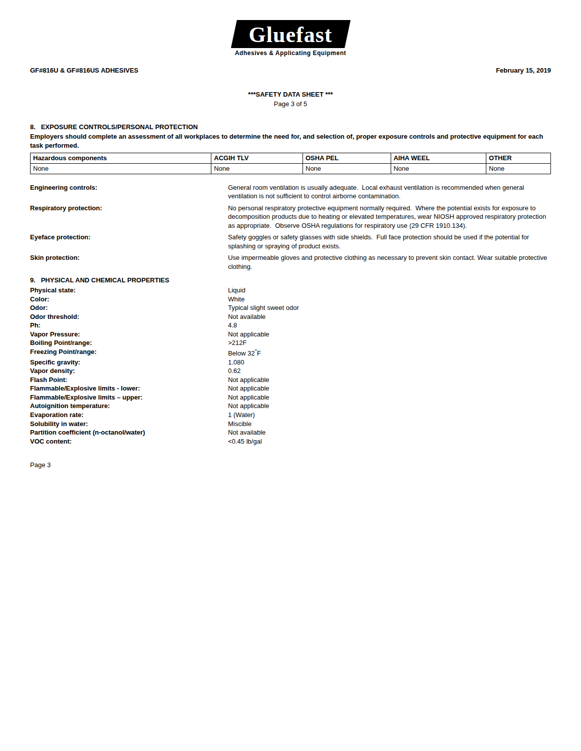Gluefast
Adhesives & Applicating Equipment
GF#816U & GF#816US ADHESIVES
February 15, 2019
***SAFETY DATA SHEET ***
Page 3 of 5
8. EXPOSURE CONTROLS/PERSONAL PROTECTION
Employers should complete an assessment of all workplaces to determine the need for, and selection of, proper exposure controls and protective equipment for each task performed.
| Hazardous components | ACGIH TLV | OSHA PEL | AIHA WEEL | OTHER |
| --- | --- | --- | --- | --- |
| None | None | None | None | None |
| Engineering controls: | General room ventilation is usually adequate. Local exhaust ventilation is recommended when general ventilation is not sufficient to control airborne contamination. |
| Respiratory protection: | No personal respiratory protective equipment normally required. Where the potential exists for exposure to decomposition products due to heating or elevated temperatures, wear NIOSH approved respiratory protection as appropriate. Observe OSHA regulations for respiratory use (29 CFR 1910.134). |
| Eyeface protection: | Safety goggles or safety glasses with side shields. Full face protection should be used if the potential for splashing or spraying of product exists. |
| Skin protection: | Use impermeable gloves and protective clothing as necessary to prevent skin contact. Wear suitable protective clothing. |
9. PHYSICAL AND CHEMICAL PROPERTIES
| Physical state: | Liquid |
| Color: | White |
| Odor: | Typical slight sweet odor |
| Odor threshold: | Not available |
| Ph: | 4.8 |
| Vapor Pressure: | Not applicable |
| Boiling Point/range: | >212F |
| Freezing Point/range: | Below 32 ° F |
| Specific gravity: | 1.080 |
| Vapor density: | 0.62 |
| Flash Point: | Not applicable |
| Flammable/Explosive limits - lower: | Not applicable |
| Flammable/Explosive limits – upper: | Not applicable |
| Autoignition temperature: | Not applicable |
| Evaporation rate: | 1 (Water) |
| Solubility in water: | Miscible |
| Partition coefficient (n-octanol/water) | Not available |
| VOC content: | <0.45 lb/gal |
Page 3